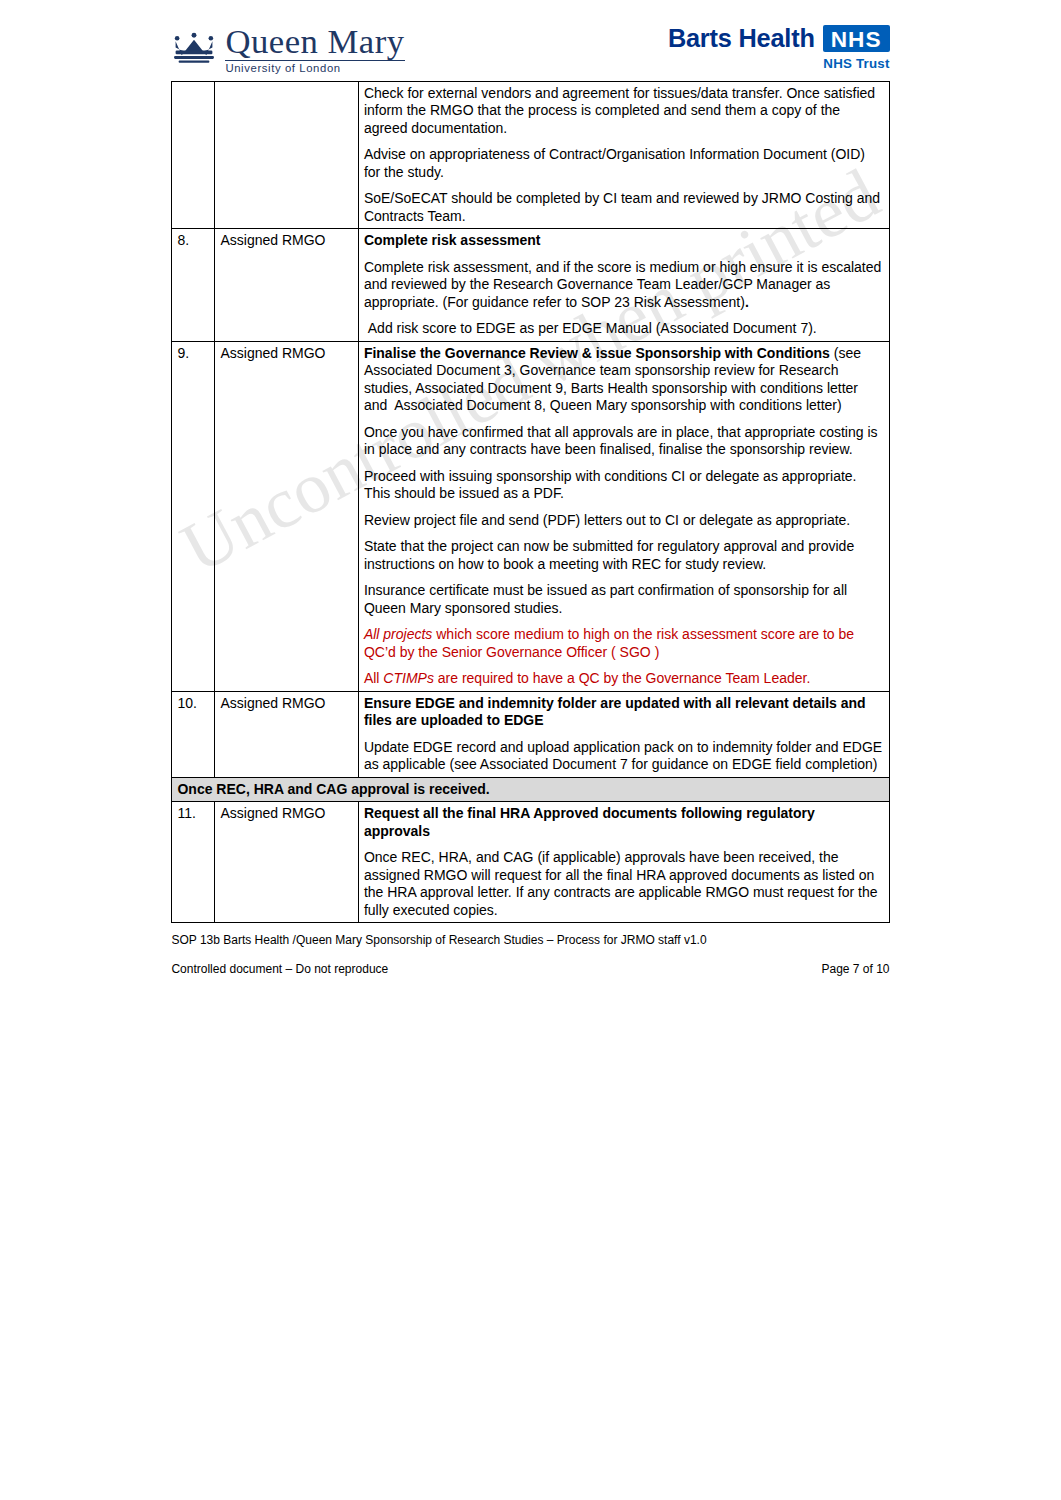Queen Mary
University of London
Barts Health NHS
NHS Trust
Uncontrolled when printed
| | | Check for external vendors and agreement for tissues/data transfer. Once satisfied inform the RMGO that the process is completed and send them a copy of the agreed documentation. Advise on appropriateness of Contract/Organisation Information Document (OID) for the study. SoE/SoECAT should be completed by CI team and reviewed by JRMO Costing and Contracts Team. |
| 8. | Assigned RMGO | Complete risk assessment Complete risk assessment, and if the score is medium or high ensure it is escalated and reviewed by the Research Governance Team Leader/GCP Manager as appropriate. (For guidance refer to SOP 23 Risk Assessment) . Add risk score to EDGE as per EDGE Manual (Associated Document 7). |
| 9. | Assigned RMGO | Finalise the Governance Review & issue Sponsorship with Conditions (see Associated Document 3, Governance team sponsorship review for Research studies, Associated Document 9, Barts Health sponsorship with conditions letter and Associated Document 8, Queen Mary sponsorship with conditions letter) Once you have confirmed that all approvals are in place, that appropriate costing is in place and any contracts have been finalised, finalise the sponsorship review. Proceed with issuing sponsorship with conditions CI or delegate as appropriate. This should be issued as a PDF. Review project file and send (PDF) letters out to CI or delegate as appropriate. State that the project can now be submitted for regulatory approval and provide instructions on how to book a meeting with REC for study review. Insurance certificate must be issued as part confirmation of sponsorship for all Queen Mary sponsored studies. All projects which score medium to high on the risk assessment score are to be QC’d by the Senior Governance Officer ( SGO ) All CTIMPs are required to have a QC by the Governance Team Leader. |
| 10. | Assigned RMGO | Ensure EDGE and indemnity folder are updated with all relevant details and files are uploaded to EDGE Update EDGE record and upload application pack on to indemnity folder and EDGE as applicable (see Associated Document 7 for guidance on EDGE field completion) |
| Once REC, HRA and CAG approval is received. |
| 11. | Assigned RMGO | Request all the final HRA Approved documents following regulatory approvals Once REC, HRA, and CAG (if applicable) approvals have been received, the assigned RMGO will request for all the final HRA approved documents as listed on the HRA approval letter. If any contracts are applicable RMGO must request for the fully executed copies. |
SOP 13b Barts Health /Queen Mary Sponsorship of Research Studies – Process for JRMO staff v1.0
Controlled document – Do not reproduce
Page 7 of 10